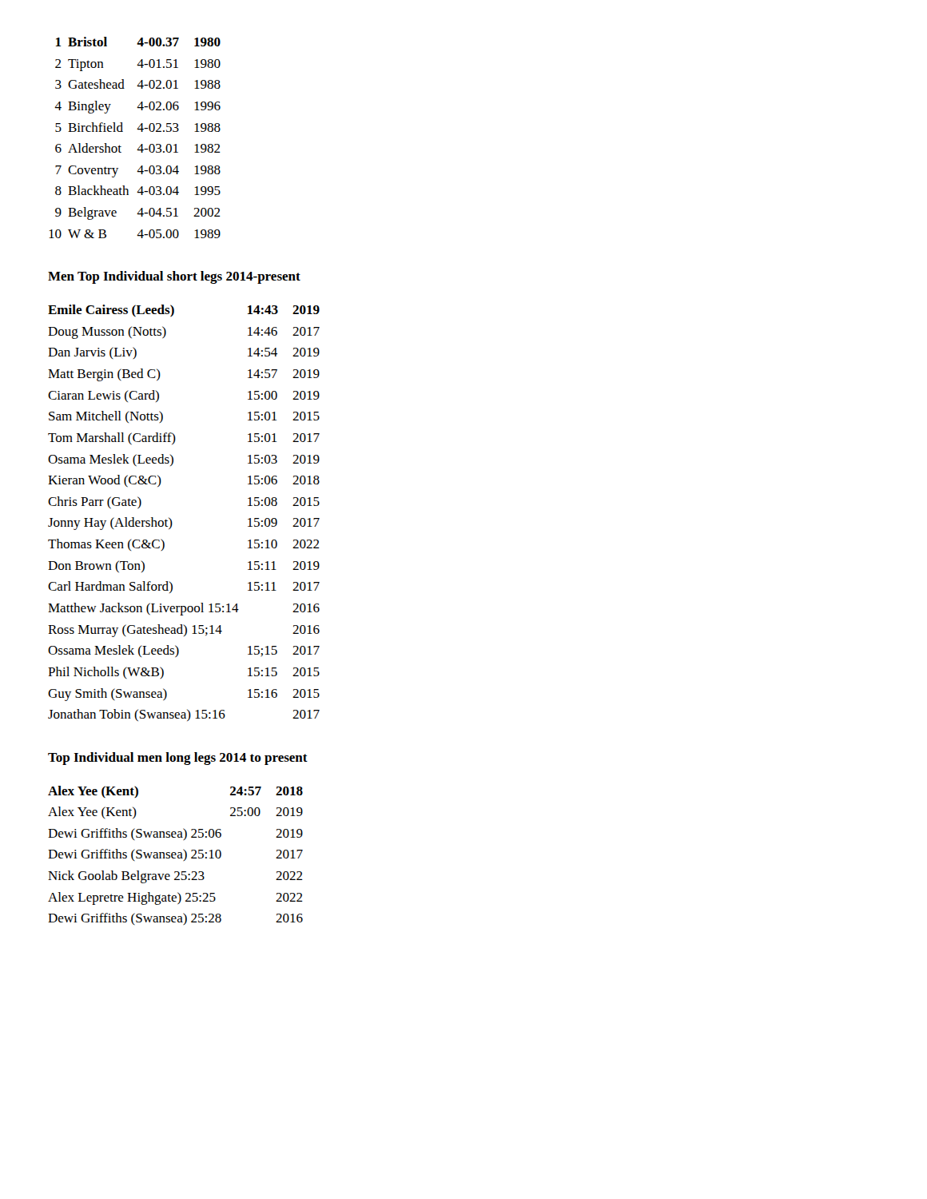| 1 | Bristol | 4-00.37 | 1980 |
| 2 | Tipton | 4-01.51 | 1980 |
| 3 | Gateshead | 4-02.01 | 1988 |
| 4 | Bingley | 4-02.06 | 1996 |
| 5 | Birchfield | 4-02.53 | 1988 |
| 6 | Aldershot | 4-03.01 | 1982 |
| 7 | Coventry | 4-03.04 | 1988 |
| 8 | Blackheath | 4-03.04 | 1995 |
| 9 | Belgrave | 4-04.51 | 2002 |
| 10 | W & B | 4-05.00 | 1989 |
Men Top Individual short legs 2014-present
| Emile Cairess (Leeds) | 14:43 | 2019 |
| Doug Musson (Notts) | 14:46 | 2017 |
| Dan Jarvis (Liv) | 14:54 | 2019 |
| Matt Bergin (Bed C) | 14:57 | 2019 |
| Ciaran Lewis (Card) | 15:00 | 2019 |
| Sam Mitchell (Notts) | 15:01 | 2015 |
| Tom Marshall (Cardiff) | 15:01 | 2017 |
| Osama Meslek (Leeds) | 15:03 | 2019 |
| Kieran Wood (C&C) | 15:06 | 2018 |
| Chris Parr (Gate) | 15:08 | 2015 |
| Jonny Hay (Aldershot) | 15:09 | 2017 |
| Thomas Keen (C&C) | 15:10 | 2022 |
| Don Brown (Ton) | 15:11 | 2019 |
| Carl Hardman Salford) | 15:11 | 2017 |
| Matthew Jackson (Liverpool 15:14 | | 2016 |
| Ross Murray (Gateshead) 15;14 | | 2016 |
| Ossama Meslek (Leeds) | 15;15 | 2017 |
| Phil Nicholls (W&B) | 15:15 | 2015 |
| Guy Smith (Swansea) | 15:16 | 2015 |
| Jonathan Tobin (Swansea) 15:16 | | 2017 |
Top Individual men long legs 2014 to present
| Alex Yee (Kent) | 24:57 | 2018 |
| Alex Yee (Kent) | 25:00 | 2019 |
| Dewi Griffiths (Swansea) 25:06 | | 2019 |
| Dewi Griffiths (Swansea) 25:10 | | 2017 |
| Nick Goolab Belgrave 25:23 | | 2022 |
| Alex Lepretre Highgate) 25:25 | | 2022 |
| Dewi Griffiths (Swansea) 25:28 | | 2016 |